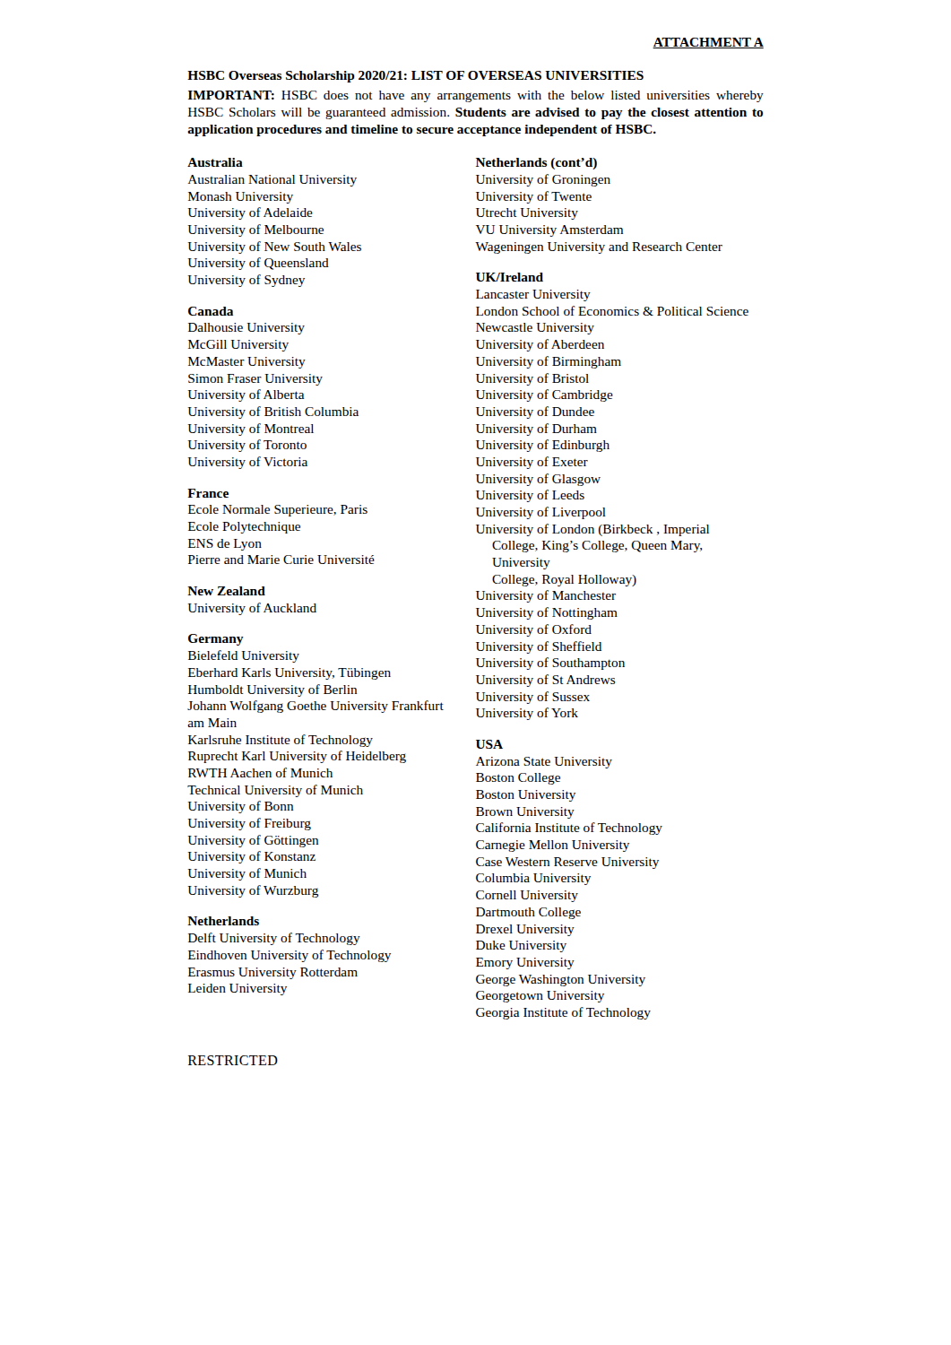ATTACHMENT A
HSBC Overseas Scholarship 2020/21: LIST OF OVERSEAS UNIVERSITIES
IMPORTANT: HSBC does not have any arrangements with the below listed universities whereby HSBC Scholars will be guaranteed admission. Students are advised to pay the closest attention to application procedures and timeline to secure acceptance independent of HSBC.
Australia
Australian National University
Monash University
University of Adelaide
University of Melbourne
University of New South Wales
University of Queensland
University of Sydney
Canada
Dalhousie University
McGill University
McMaster University
Simon Fraser University
University of Alberta
University of British Columbia
University of Montreal
University of Toronto
University of Victoria
France
Ecole Normale Superieure, Paris
Ecole Polytechnique
ENS de Lyon
Pierre and Marie Curie Université
New Zealand
University of Auckland
Germany
Bielefeld University
Eberhard Karls University, Tübingen
Humboldt University of Berlin
Johann Wolfgang Goethe University Frankfurt am Main
Karlsruhe Institute of Technology
Ruprecht Karl University of Heidelberg
RWTH Aachen of Munich
Technical University of Munich
University of Bonn
University of Freiburg
University of Göttingen
University of Konstanz
University of Munich
University of Wurzburg
Netherlands
Delft University of Technology
Eindhoven University of Technology
Erasmus University Rotterdam
Leiden University
Netherlands (cont’d)
University of Groningen
University of Twente
Utrecht University
VU University Amsterdam
Wageningen University and Research Center
UK/Ireland
Lancaster University
London School of Economics & Political Science
Newcastle University
University of Aberdeen
University of Birmingham
University of Bristol
University of Cambridge
University of Dundee
University of Durham
University of Edinburgh
University of Exeter
University of Glasgow
University of Leeds
University of Liverpool
University of London (Birkbeck , Imperial
College, King’s College, Queen Mary, University
College, Royal Holloway)
University of Manchester
University of Nottingham
University of Oxford
University of Sheffield
University of Southampton
University of St Andrews
University of Sussex
University of York
USA
Arizona State University
Boston College
Boston University
Brown University
California Institute of Technology
Carnegie Mellon University
Case Western Reserve University
Columbia University
Cornell University
Dartmouth College
Drexel University
Duke University
Emory University
George Washington University
Georgetown University
Georgia Institute of Technology
RESTRICTED